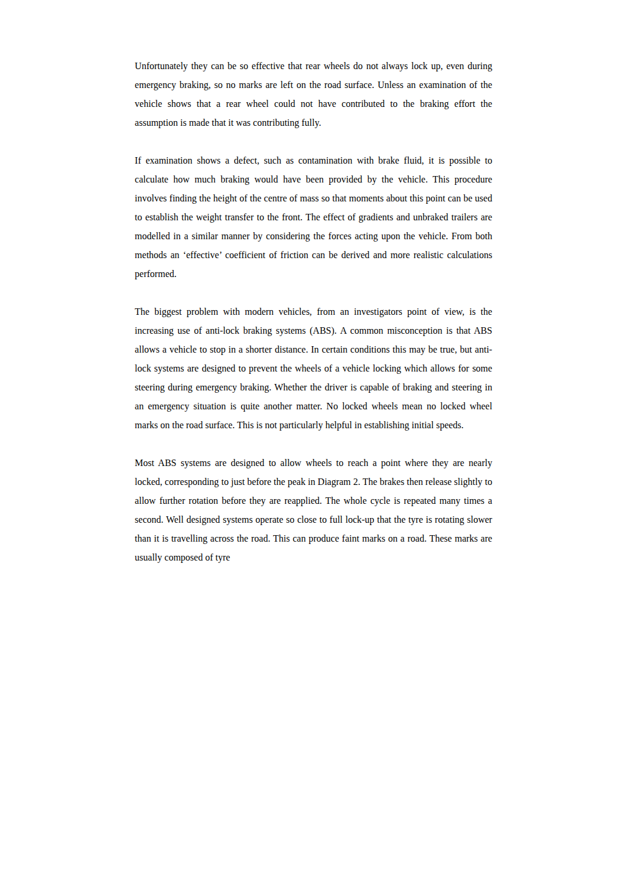Unfortunately they can be so effective that rear wheels do not always lock up, even during emergency braking, so no marks are left on the road surface. Unless an examination of the vehicle shows that a rear wheel could not have contributed to the braking effort the assumption is made that it was contributing fully.
If examination shows a defect, such as contamination with brake fluid, it is possible to calculate how much braking would have been provided by the vehicle. This procedure involves finding the height of the centre of mass so that moments about this point can be used to establish the weight transfer to the front. The effect of gradients and unbraked trailers are modelled in a similar manner by considering the forces acting upon the vehicle. From both methods an ‘effective’ coefficient of friction can be derived and more realistic calculations performed.
The biggest problem with modern vehicles, from an investigators point of view, is the increasing use of anti-lock braking systems (ABS). A common misconception is that ABS allows a vehicle to stop in a shorter distance. In certain conditions this may be true, but anti-lock systems are designed to prevent the wheels of a vehicle locking which allows for some steering during emergency braking. Whether the driver is capable of braking and steering in an emergency situation is quite another matter. No locked wheels mean no locked wheel marks on the road surface. This is not particularly helpful in establishing initial speeds.
Most ABS systems are designed to allow wheels to reach a point where they are nearly locked, corresponding to just before the peak in Diagram 2. The brakes then release slightly to allow further rotation before they are reapplied. The whole cycle is repeated many times a second. Well designed systems operate so close to full lock-up that the tyre is rotating slower than it is travelling across the road. This can produce faint marks on a road. These marks are usually composed of tyre